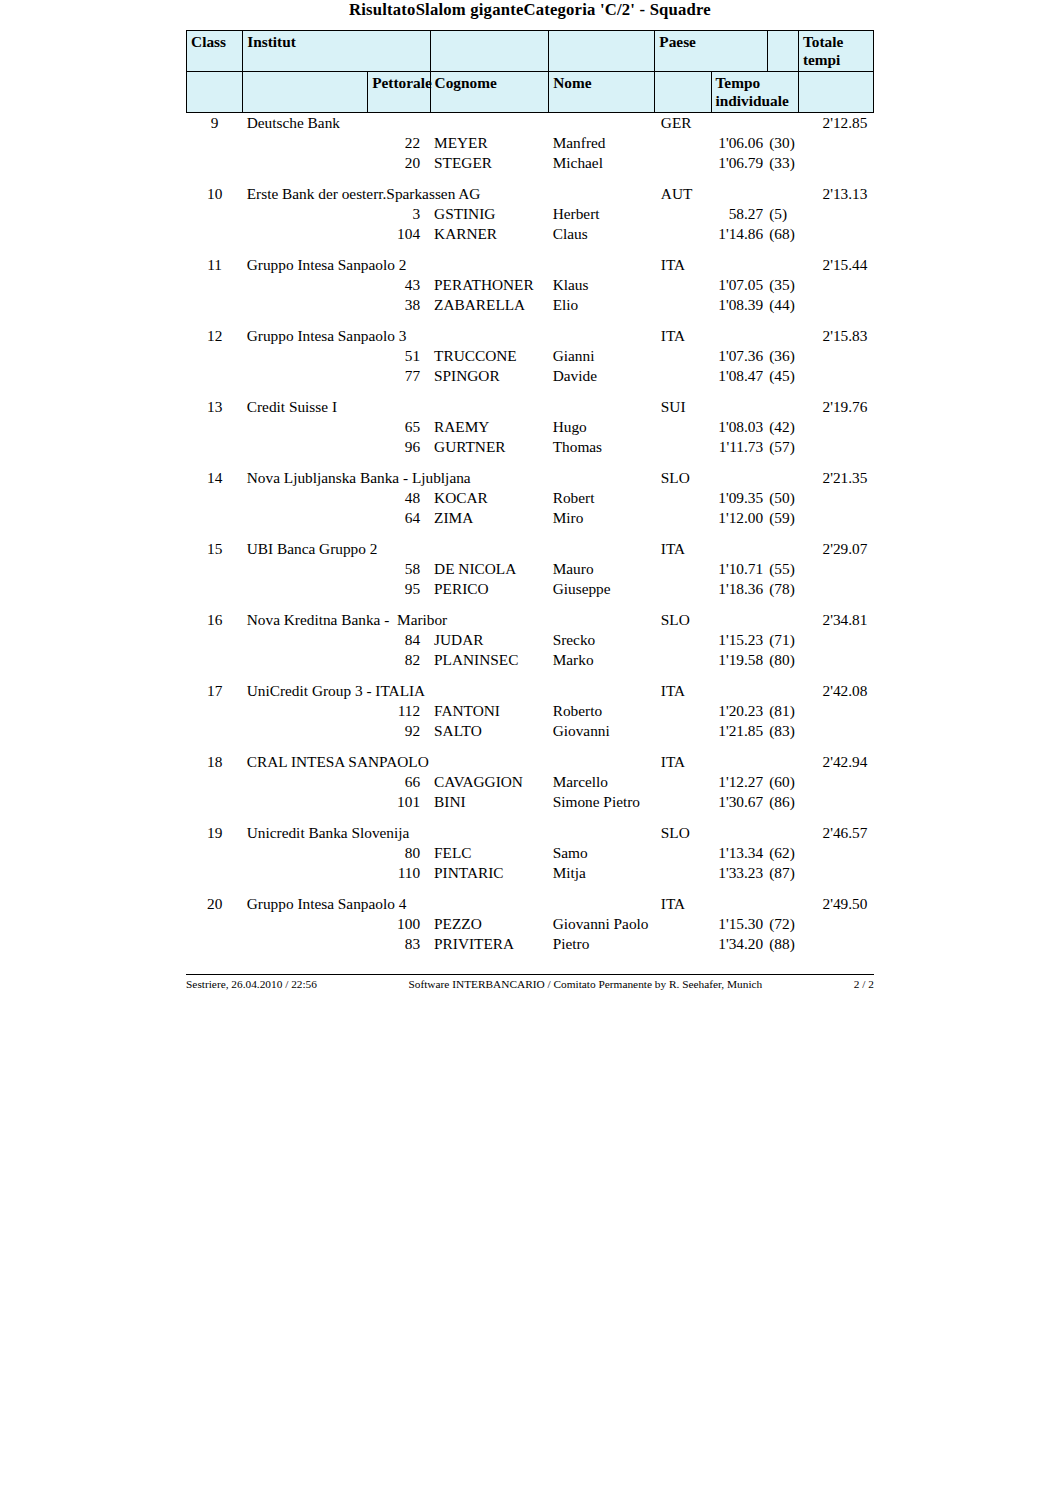RisultatoSlalom giganteCategoria 'C/2' - Squadre
| Class | Institut | | | Paese | | Totale tempi |
| --- | --- | --- | --- | --- | --- | --- |
| | | Pettorale | Cognome | Nome | | Tempo individuale | |
| 9 | Deutsche Bank | GER | | 2'12.85 |
| | | 22 | MEYER | Manfred | | 1'06.06 | (30) | |
| | | 20 | STEGER | Michael | | 1'06.79 | (33) | |
| 10 | Erste Bank der oesterr.Sparkassen AG | AUT | | 2'13.13 |
| | | 3 | GSTINIG | Herbert | | 58.27 | (5) | |
| | | 104 | KARNER | Claus | | 1'14.86 | (68) | |
| 11 | Gruppo Intesa Sanpaolo 2 | ITA | | 2'15.44 |
| | | 43 | PERATHONER | Klaus | | 1'07.05 | (35) | |
| | | 38 | ZABARELLA | Elio | | 1'08.39 | (44) | |
| 12 | Gruppo Intesa Sanpaolo 3 | ITA | | 2'15.83 |
| | | 51 | TRUCCONE | Gianni | | 1'07.36 | (36) | |
| | | 77 | SPINGOR | Davide | | 1'08.47 | (45) | |
| 13 | Credit Suisse I | SUI | | 2'19.76 |
| | | 65 | RAEMY | Hugo | | 1'08.03 | (42) | |
| | | 96 | GURTNER | Thomas | | 1'11.73 | (57) | |
| 14 | Nova Ljubljanska Banka - Ljubljana | SLO | | 2'21.35 |
| | | 48 | KOCAR | Robert | | 1'09.35 | (50) | |
| | | 64 | ZIMA | Miro | | 1'12.00 | (59) | |
| 15 | UBI Banca Gruppo 2 | ITA | | 2'29.07 |
| | | 58 | DE NICOLA | Mauro | | 1'10.71 | (55) | |
| | | 95 | PERICO | Giuseppe | | 1'18.36 | (78) | |
| 16 | Nova Kreditna Banka - Maribor | SLO | | 2'34.81 |
| | | 84 | JUDAR | Srecko | | 1'15.23 | (71) | |
| | | 82 | PLANINSEC | Marko | | 1'19.58 | (80) | |
| 17 | UniCredit Group 3 - ITALIA | ITA | | 2'42.08 |
| | | 112 | FANTONI | Roberto | | 1'20.23 | (81) | |
| | | 92 | SALTO | Giovanni | | 1'21.85 | (83) | |
| 18 | CRAL INTESA SANPAOLO | ITA | | 2'42.94 |
| | | 66 | CAVAGGION | Marcello | | 1'12.27 | (60) | |
| | | 101 | BINI | Simone Pietro | | 1'30.67 | (86) | |
| 19 | Unicredit Banka Slovenija | SLO | | 2'46.57 |
| | | 80 | FELC | Samo | | 1'13.34 | (62) | |
| | | 110 | PINTARIC | Mitja | | 1'33.23 | (87) | |
| 20 | Gruppo Intesa Sanpaolo 4 | ITA | | 2'49.50 |
| | | 100 | PEZZO | Giovanni Paolo | | 1'15.30 | (72) | |
| | | 83 | PRIVITERA | Pietro | | 1'34.20 | (88) | |
Sestriere, 26.04.2010 / 22:56
Software INTERBANCARIO / Comitato Permanente by R. Seehafer, Munich
2 / 2